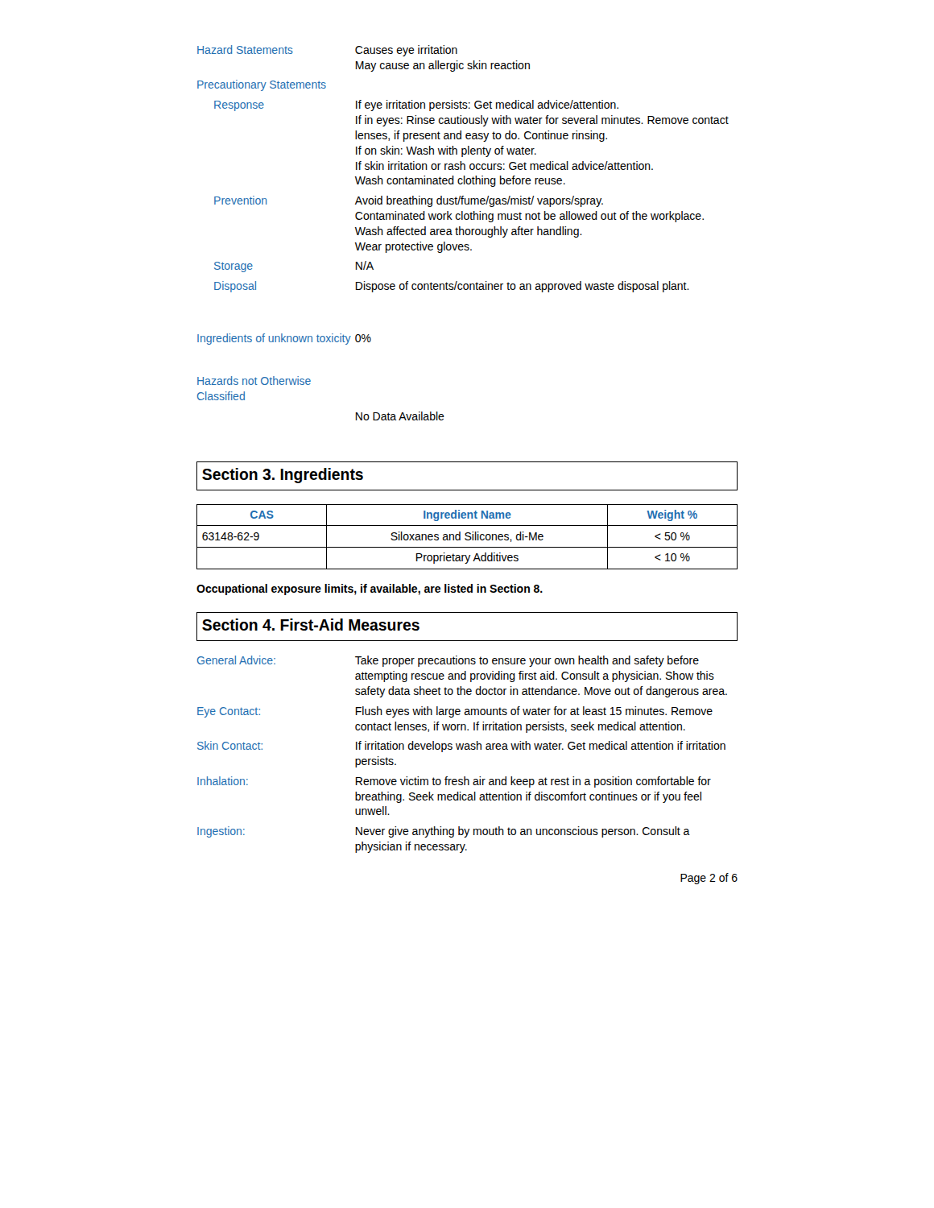| Hazard Statements | Causes eye irritation May cause an allergic skin reaction |
| Precautionary Statements | |
| Response | If eye irritation persists: Get medical advice/attention. If in eyes: Rinse cautiously with water for several minutes. Remove contact lenses, if present and easy to do. Continue rinsing. If on skin: Wash with plenty of water. If skin irritation or rash occurs: Get medical advice/attention. Wash contaminated clothing before reuse. |
| Prevention | Avoid breathing dust/fume/gas/mist/ vapors/spray. Contaminated work clothing must not be allowed out of the workplace. Wash affected area thoroughly after handling. Wear protective gloves. |
| Storage | N/A |
| Disposal | Dispose of contents/container to an approved waste disposal plant. |
| Ingredients of unknown toxicity | 0% |
| Hazards not Otherwise Classified | |
| | No Data Available |
Section 3. Ingredients
| CAS | Ingredient Name | Weight % |
| --- | --- | --- |
| 63148-62-9 | Siloxanes and Silicones, di-Me | < 50 % |
| | Proprietary Additives | < 10 % |
Occupational exposure limits, if available, are listed in Section 8.
Section 4. First-Aid Measures
| General Advice: | Take proper precautions to ensure your own health and safety before attempting rescue and providing first aid. Consult a physician. Show this safety data sheet to the doctor in attendance. Move out of dangerous area. |
| Eye Contact: | Flush eyes with large amounts of water for at least 15 minutes. Remove contact lenses, if worn. If irritation persists, seek medical attention. |
| Skin Contact: | If irritation develops wash area with water. Get medical attention if irritation persists. |
| Inhalation: | Remove victim to fresh air and keep at rest in a position comfortable for breathing. Seek medical attention if discomfort continues or if you feel unwell. |
| Ingestion: | Never give anything by mouth to an unconscious person. Consult a physician if necessary. |
Page 2 of 6